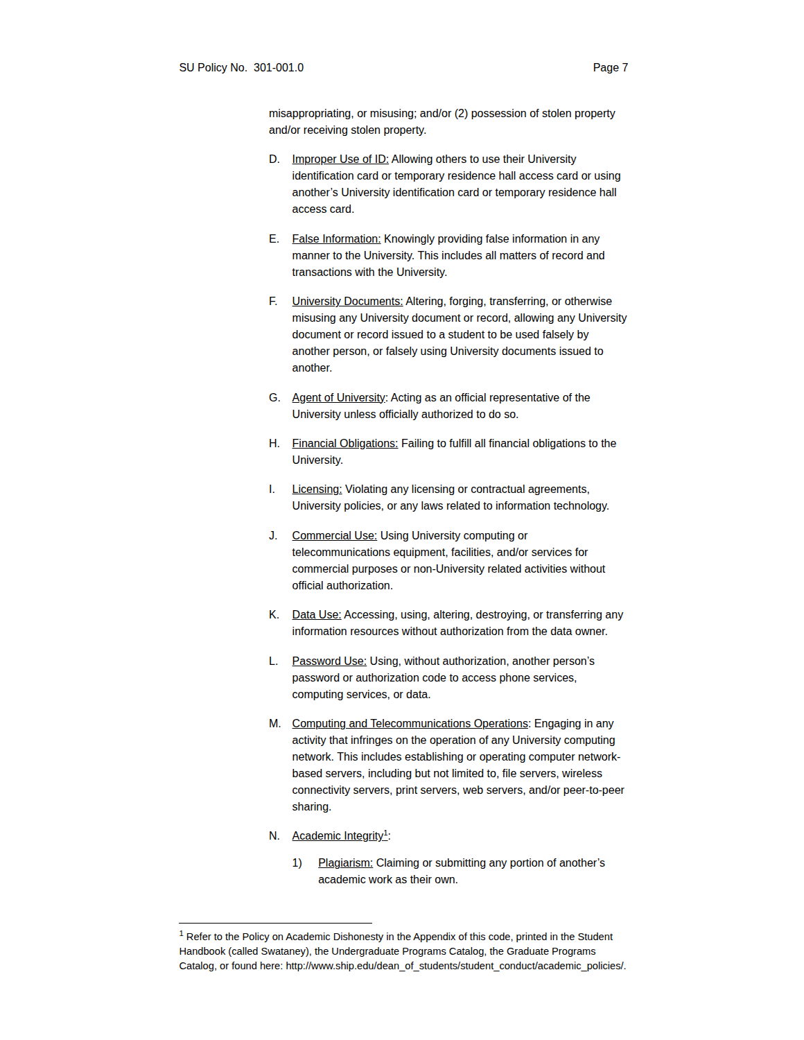SU Policy No. 301-001.0
Page 7
misappropriating, or misusing; and/or (2) possession of stolen property and/or receiving stolen property.
D. Improper Use of ID: Allowing others to use their University identification card or temporary residence hall access card or using another’s University identification card or temporary residence hall access card.
E. False Information: Knowingly providing false information in any manner to the University. This includes all matters of record and transactions with the University.
F. University Documents: Altering, forging, transferring, or otherwise misusing any University document or record, allowing any University document or record issued to a student to be used falsely by another person, or falsely using University documents issued to another.
G. Agent of University: Acting as an official representative of the University unless officially authorized to do so.
H. Financial Obligations: Failing to fulfill all financial obligations to the University.
I. Licensing: Violating any licensing or contractual agreements, University policies, or any laws related to information technology.
J. Commercial Use: Using University computing or telecommunications equipment, facilities, and/or services for commercial purposes or non-University related activities without official authorization.
K. Data Use: Accessing, using, altering, destroying, or transferring any information resources without authorization from the data owner.
L. Password Use: Using, without authorization, another person’s password or authorization code to access phone services, computing services, or data.
M. Computing and Telecommunications Operations: Engaging in any activity that infringes on the operation of any University computing network. This includes establishing or operating computer network-based servers, including but not limited to, file servers, wireless connectivity servers, print servers, web servers, and/or peer-to-peer sharing.
N. Academic Integrity1:
1) Plagiarism: Claiming or submitting any portion of another’s academic work as their own.
1 Refer to the Policy on Academic Dishonesty in the Appendix of this code, printed in the Student Handbook (called Swataney), the Undergraduate Programs Catalog, the Graduate Programs Catalog, or found here: http://www.ship.edu/dean_of_students/student_conduct/academic_policies/.